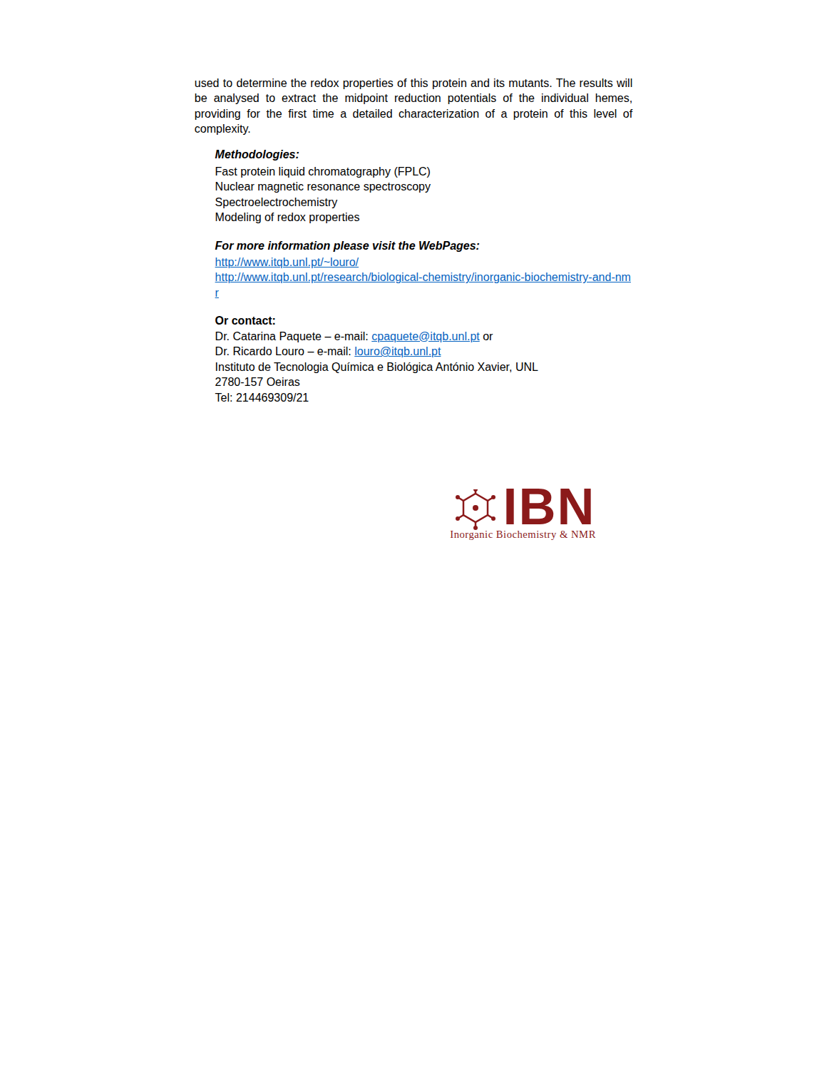used to determine the redox properties of this protein and its mutants. The results will be analysed to extract the midpoint reduction potentials of the individual hemes, providing for the first time a detailed characterization of a protein of this level of complexity.
Methodologies:
Fast protein liquid chromatography (FPLC)
Nuclear magnetic resonance spectroscopy
Spectroelectrochemistry
Modeling of redox properties
For more information please visit the WebPages:
http://www.itqb.unl.pt/~louro/
http://www.itqb.unl.pt/research/biological-chemistry/inorganic-biochemistry-and-nmr
Or contact:
Dr. Catarina Paquete – e-mail: cpaquete@itqb.unl.pt or
Dr. Ricardo Louro – e-mail: louro@itqb.unl.pt
Instituto de Tecnologia Química e Biológica António Xavier, UNL
2780-157 Oeiras
Tel: 214469309/21
IBN
Inorganic Biochemistry & NMR